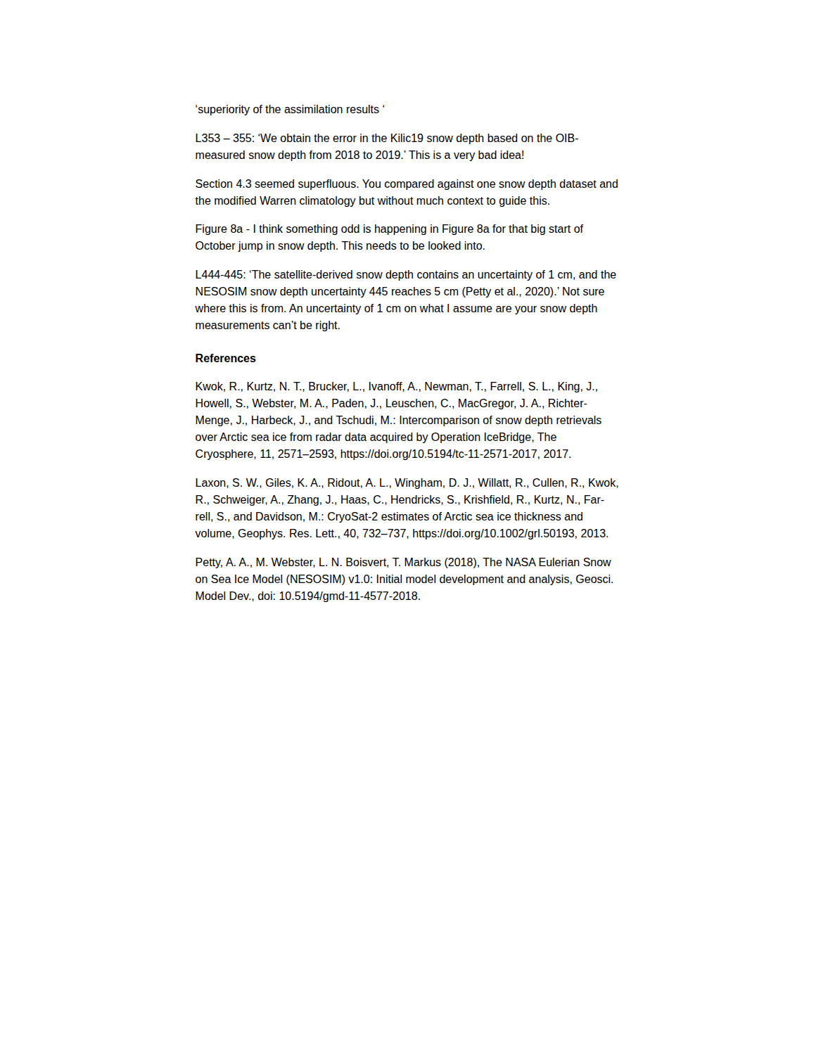‘superiority of the assimilation results ‘
L353 – 355: ‘We obtain the error in the Kilic19 snow depth based on the OIB-measured snow depth from 2018 to 2019.’ This is a very bad idea!
Section 4.3 seemed superfluous. You compared against one snow depth dataset and the modified Warren climatology but without much context to guide this.
Figure 8a - I think something odd is happening in Figure 8a for that big start of October jump in snow depth. This needs to be looked into.
L444-445: ‘The satellite-derived snow depth contains an uncertainty of 1 cm, and the NESOSIM snow depth uncertainty 445 reaches 5 cm (Petty et al., 2020).’ Not sure where this is from. An uncertainty of 1 cm on what I assume are your snow depth measurements can’t be right.
References
Kwok, R., Kurtz, N. T., Brucker, L., Ivanoff, A., Newman, T., Farrell, S. L., King, J., Howell, S., Webster, M. A., Paden, J., Leuschen, C., MacGregor, J. A., Richter-Menge, J., Harbeck, J., and Tschudi, M.: Intercomparison of snow depth retrievals over Arctic sea ice from radar data acquired by Operation IceBridge, The Cryosphere, 11, 2571–2593, https://doi.org/10.5194/tc-11-2571-2017, 2017.
Laxon, S. W., Giles, K. A., Ridout, A. L., Wingham, D. J., Willatt, R., Cullen, R., Kwok, R., Schweiger, A., Zhang, J., Haas, C., Hendricks, S., Krishfield, R., Kurtz, N., Far- rell, S., and Davidson, M.: CryoSat-2 estimates of Arctic sea ice thickness and volume, Geophys. Res. Lett., 40, 732–737, https://doi.org/10.1002/grl.50193, 2013.
Petty, A. A., M. Webster, L. N. Boisvert, T. Markus (2018), The NASA Eulerian Snow on Sea Ice Model (NESOSIM) v1.0: Initial model development and analysis, Geosci. Model Dev., doi: 10.5194/gmd-11-4577-2018.